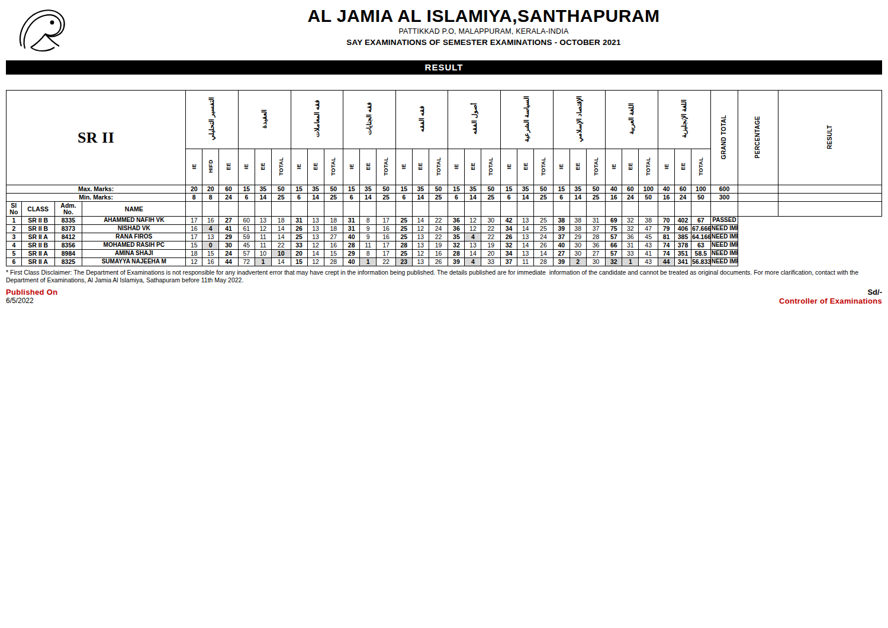AL JAMIA AL ISLAMIYA,SANTHAPURAM
PATTIKKAD P.O, MALAPPURAM, KERALA-INDIA
SAY EXAMINATIONS OF SEMESTER EXAMINATIONS - OCTOBER 2021
RESULT
| SR II | التفسير التحليلي | العقيدة | فقه المعاملات | فقه الجنايات | فقه الفقه | أصول الفقه | السياسة الشرعية | الإقتصاد الإسلامي | اللغة العربية | اللغة الإنجليزية | GRAND TOTAL | PERCENTAGE | RESULT |
| --- | --- | --- | --- | --- | --- | --- | --- | --- | --- | --- | --- | --- | --- |
| IE | HIFD | EE | IE | EE | TOTAL | IE | EE | TOTAL | IE | EE | TOTAL | IE | EE | TOTAL | IE | EE | TOTAL | IE | EE | TOTAL | IE | EE | TOTAL | IE | EE | TOTAL | IE | EE | TOTAL |
| Max. Marks: | 20 | 20 | 60 | 15 | 35 | 50 | 15 | 35 | 50 | 15 | 35 | 50 | 15 | 35 | 50 | 15 | 35 | 50 | 15 | 35 | 50 | 15 | 35 | 50 | 40 | 60 | 100 | 40 | 60 | 100 | 600 | | |
| Min. Marks: | 8 | 8 | 24 | 6 | 14 | 25 | 6 | 14 | 25 | 6 | 14 | 25 | 6 | 14 | 25 | 6 | 14 | 25 | 6 | 14 | 25 | 6 | 14 | 25 | 16 | 24 | 50 | 16 | 24 | 50 | 300 | | |
| Sl No | CLASS | Adm. No. | NAME | | | | | | | | | | | | | | | | | | | | | | | | | | | | | | | | | |
| 1 | SR II B | 8335 | AHAMMED NAFIH VK | 17 | 16 | 27 | 60 | 13 | 18 | 31 | 13 | 18 | 31 | 8 | 17 | 25 | 14 | 22 | 36 | 12 | 30 | 42 | 13 | 25 | 38 | 38 | 31 | 69 | 32 | 38 | 70 | 402 | 67 | PASSED |
| 2 | SR II B | 8373 | NISHAD VK | 16 | 4 | 41 | 61 | 12 | 14 | 26 | 13 | 18 | 31 | 9 | 16 | 25 | 12 | 24 | 36 | 12 | 22 | 34 | 14 | 25 | 39 | 38 | 37 | 75 | 32 | 47 | 79 | 406 | 67.66667 | NEED IMPROVEMENT |
| 3 | SR II A | 8412 | RANA FIROS | 17 | 13 | 29 | 59 | 11 | 14 | 25 | 13 | 27 | 40 | 9 | 16 | 25 | 13 | 22 | 35 | 4 | 22 | 26 | 13 | 24 | 37 | 29 | 28 | 57 | 36 | 45 | 81 | 385 | 64.16667 | NEED IMPROVEMENT |
| 4 | SR II B | 8356 | MOHAMED RASIH PC | 15 | 0 | 30 | 45 | 11 | 22 | 33 | 12 | 16 | 28 | 11 | 17 | 28 | 13 | 19 | 32 | 13 | 19 | 32 | 14 | 26 | 40 | 30 | 36 | 66 | 31 | 43 | 74 | 378 | 63 | NEED IMPROVEMENT |
| 5 | SR II A | 8984 | AMINA SHAJI | 18 | 15 | 24 | 57 | 10 | 10 | 20 | 14 | 15 | 29 | 8 | 17 | 25 | 12 | 16 | 28 | 14 | 20 | 34 | 13 | 14 | 27 | 30 | 27 | 57 | 33 | 41 | 74 | 351 | 58.5 | NEED IMPROVEMENT |
| 6 | SR II A | 8325 | SUMAYYA NAJEEHA M | 12 | 16 | 44 | 72 | 1 | 14 | 15 | 12 | 28 | 40 | 1 | 22 | 23 | 13 | 26 | 39 | 4 | 33 | 37 | 11 | 28 | 39 | 2 | 30 | 32 | 1 | 43 | 44 | 341 | 56.83333 | NEED IMPROVEMENT |
* First Class Disclaimer: The Department of Examinations is not responsible for any inadvertent error that may have crept in the information being published. The details published are for immediate information of the candidate and cannot be treated as original documents. For more clarification, contact with the Department of Examinations, Al Jamia Al Islamiya, Sathapuram before 11th May 2022.
Published On
6/5/2022
Sd/-
Controller of Examinations